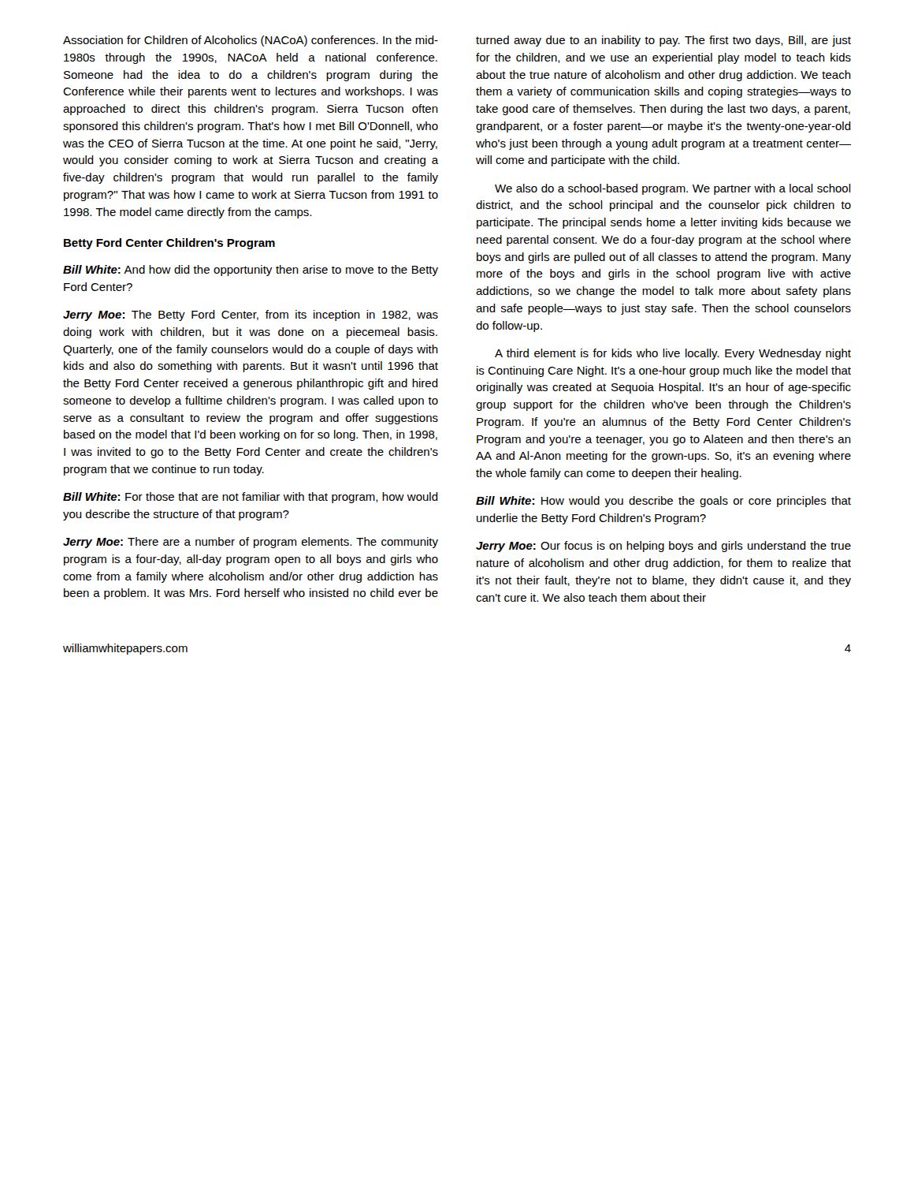Association for Children of Alcoholics (NACoA) conferences. In the mid-1980s through the 1990s, NACoA held a national conference. Someone had the idea to do a children's program during the Conference while their parents went to lectures and workshops. I was approached to direct this children's program. Sierra Tucson often sponsored this children's program. That's how I met Bill O'Donnell, who was the CEO of Sierra Tucson at the time. At one point he said, "Jerry, would you consider coming to work at Sierra Tucson and creating a five-day children's program that would run parallel to the family program?" That was how I came to work at Sierra Tucson from 1991 to 1998. The model came directly from the camps.
Betty Ford Center Children's Program
Bill White: And how did the opportunity then arise to move to the Betty Ford Center?
Jerry Moe: The Betty Ford Center, from its inception in 1982, was doing work with children, but it was done on a piecemeal basis. Quarterly, one of the family counselors would do a couple of days with kids and also do something with parents. But it wasn't until 1996 that the Betty Ford Center received a generous philanthropic gift and hired someone to develop a fulltime children's program. I was called upon to serve as a consultant to review the program and offer suggestions based on the model that I'd been working on for so long. Then, in 1998, I was invited to go to the Betty Ford Center and create the children's program that we continue to run today.
Bill White: For those that are not familiar with that program, how would you describe the structure of that program?
Jerry Moe: There are a number of program elements. The community program is a four-day, all-day program open to all boys and girls who come from a family where alcoholism and/or other drug addiction has been a problem. It was Mrs. Ford herself who insisted no child ever be turned away due to an inability to pay. The first two days, Bill, are just for the children, and we use an experiential play model to teach kids about the true nature of alcoholism and other drug addiction. We teach them a variety of communication skills and coping strategies—ways to take good care of themselves. Then during the last two days, a parent, grandparent, or a foster parent—or maybe it's the twenty-one-year-old who's just been through a young adult program at a treatment center—will come and participate with the child.
We also do a school-based program. We partner with a local school district, and the school principal and the counselor pick children to participate. The principal sends home a letter inviting kids because we need parental consent. We do a four-day program at the school where boys and girls are pulled out of all classes to attend the program. Many more of the boys and girls in the school program live with active addictions, so we change the model to talk more about safety plans and safe people—ways to just stay safe. Then the school counselors do follow-up.
A third element is for kids who live locally. Every Wednesday night is Continuing Care Night. It's a one-hour group much like the model that originally was created at Sequoia Hospital. It's an hour of age-specific group support for the children who've been through the Children's Program. If you're an alumnus of the Betty Ford Center Children's Program and you're a teenager, you go to Alateen and then there's an AA and Al-Anon meeting for the grown-ups. So, it's an evening where the whole family can come to deepen their healing.
Bill White: How would you describe the goals or core principles that underlie the Betty Ford Children's Program?
Jerry Moe: Our focus is on helping boys and girls understand the true nature of alcoholism and other drug addiction, for them to realize that it's not their fault, they're not to blame, they didn't cause it, and they can't cure it. We also teach them about their
williamwhitepapers.com 4